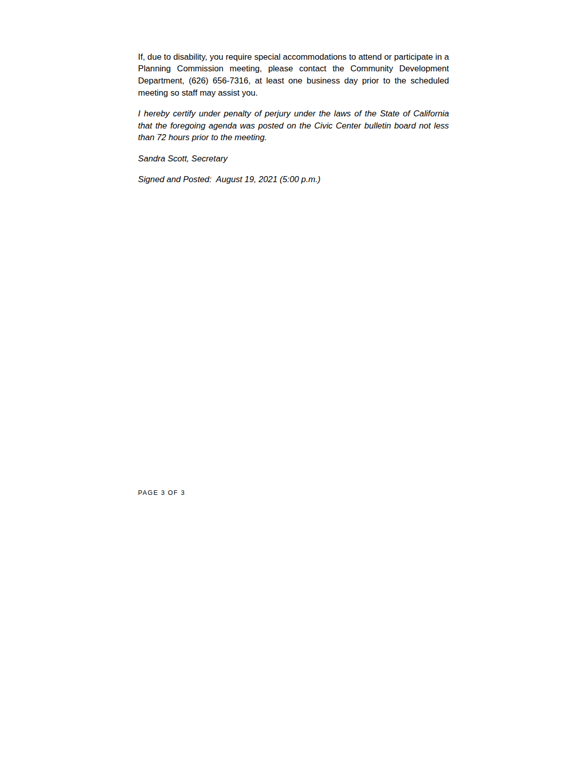If, due to disability, you require special accommodations to attend or participate in a Planning Commission meeting, please contact the Community Development Department, (626) 656-7316, at least one business day prior to the scheduled meeting so staff may assist you.
I hereby certify under penalty of perjury under the laws of the State of California that the foregoing agenda was posted on the Civic Center bulletin board not less than 72 hours prior to the meeting.
Sandra Scott, Secretary
Signed and Posted: August 19, 2021 (5:00 p.m.)
PAGE 3 OF 3